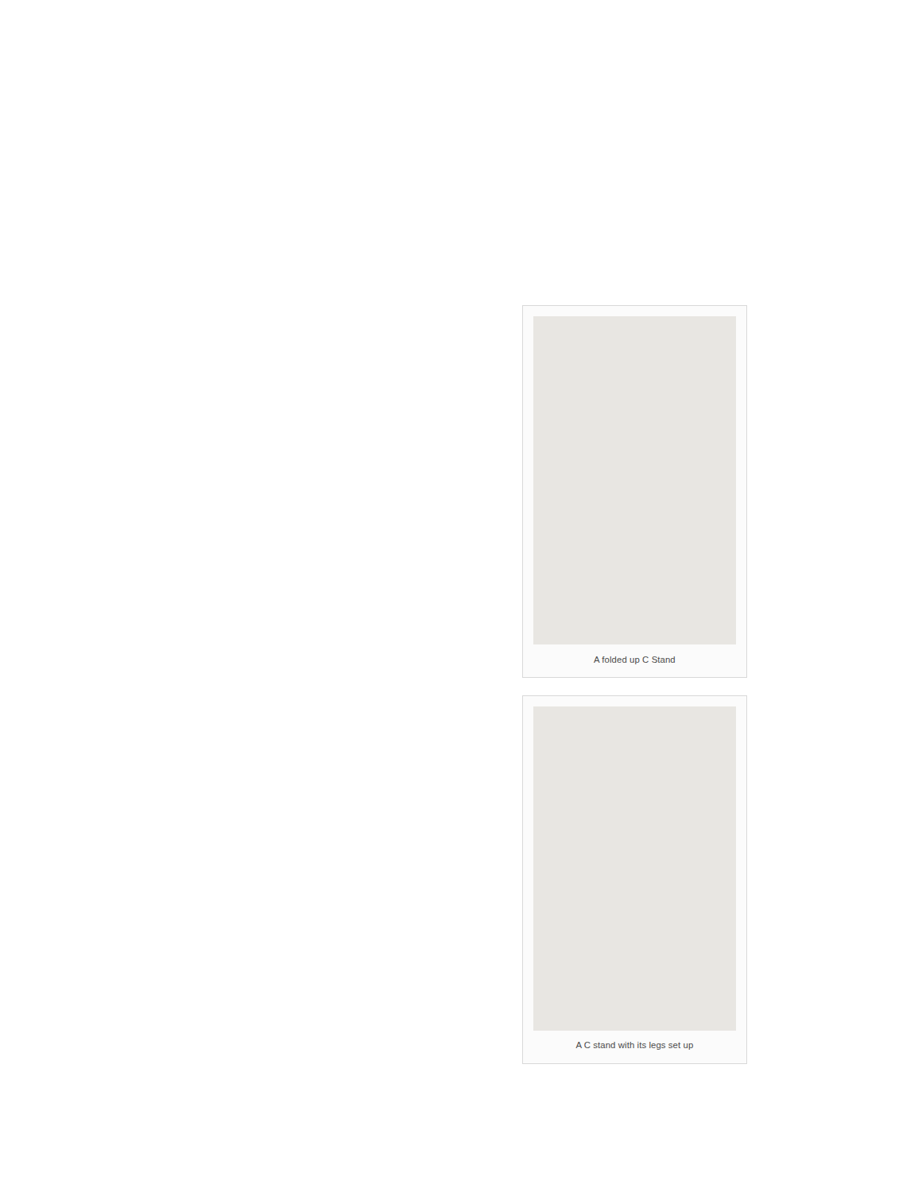A folded up C Stand
A C stand with its legs set up